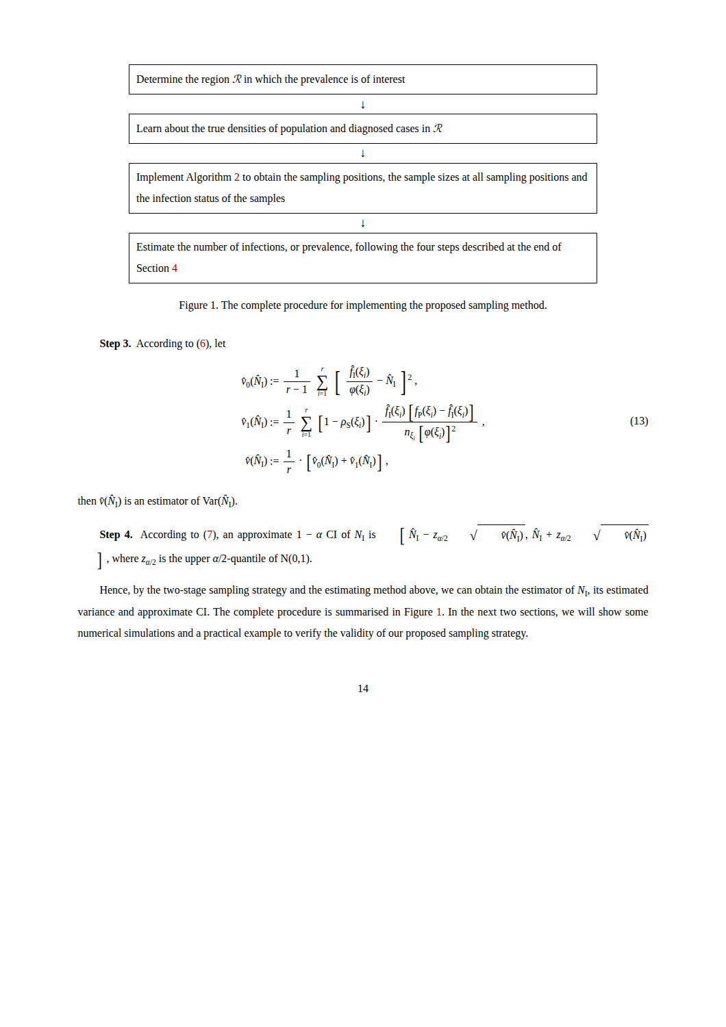Determine the region ℛ in which the prevalence is of interest
↓
Learn about the true densities of population and diagnosed cases in ℛ
↓
Implement Algorithm 2 to obtain the sampling positions, the sample sizes at all sampling positions and the infection status of the samples
↓
Estimate the number of infections, or prevalence, following the four steps described at the end of Section 4
Figure 1. The complete procedure for implementing the proposed sampling method.
Step 3. According to (6), let
| v̂ 0 ( N̂ I ) | := | 1 r − 1 r ∑ i =1 [ f̂ I ( ξ i ) φ ( ξ i ) − N̂ I ] 2 , |
| v̂ 1 ( N̂ I ) | := | 1 r r ∑ i =1 [ 1 − ρ S ( ξ i ) ] · f̂ I ( ξ i ) [ f P ( ξ i ) − f̂ I ( ξ i ) ] n ξ i [ φ ( ξ i ) ] 2 , |
| v̂ ( N̂ I ) | := | 1 r · [ v̂ 0 ( N̂ I ) + v̂ 1 ( N̂ I ) ] , |
(13)
then v̂(N̂I) is an estimator of Var(N̂I).
Step 4. According to (7), an approximate 1 − α CI of NI is [N̂I − zα/2√v̂(N̂I), N̂I + zα/2√v̂(N̂I)], where zα/2 is the upper α/2-quantile of N(0,1).
Hence, by the two-stage sampling strategy and the estimating method above, we can obtain the estimator of NI, its estimated variance and approximate CI. The complete procedure is summarised in Figure 1. In the next two sections, we will show some numerical simulations and a practical example to verify the validity of our proposed sampling strategy.
14